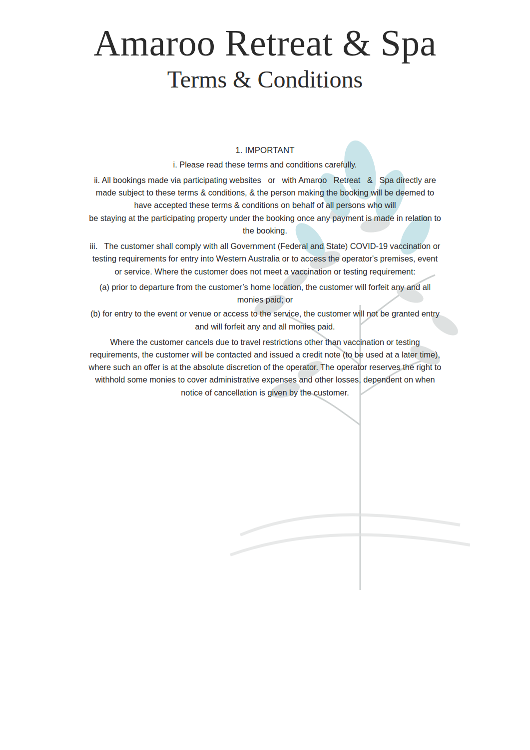Amaroo Retreat & Spa
Terms & Conditions
1. IMPORTANT
i. Please read these terms and conditions carefully.
ii. All bookings made via participating websites or with Amaroo Retreat & Spa directly are made subject to these terms & conditions, & the person making the booking will be deemed to have accepted these terms & conditions on behalf of all persons who will
be staying at the participating property under the booking once any payment is made in relation to the booking.
iii. The customer shall comply with all Government (Federal and State) COVID-19 vaccination or testing requirements for entry into Western Australia or to access the operator's premises, event or service. Where the customer does not meet a vaccination or testing requirement:
(a) prior to departure from the customer’s home location, the customer will forfeit any and all monies paid; or
(b) for entry to the event or venue or access to the service, the customer will not be granted entry and will forfeit any and all monies paid.
Where the customer cancels due to travel restrictions other than vaccination or testing requirements, the customer will be contacted and issued a credit note (to be used at a later time), where such an offer is at the absolute discretion of the operator. The operator reserves the right to withhold some monies to cover administrative expenses and other losses, dependent on when notice of cancellation is given by the customer.